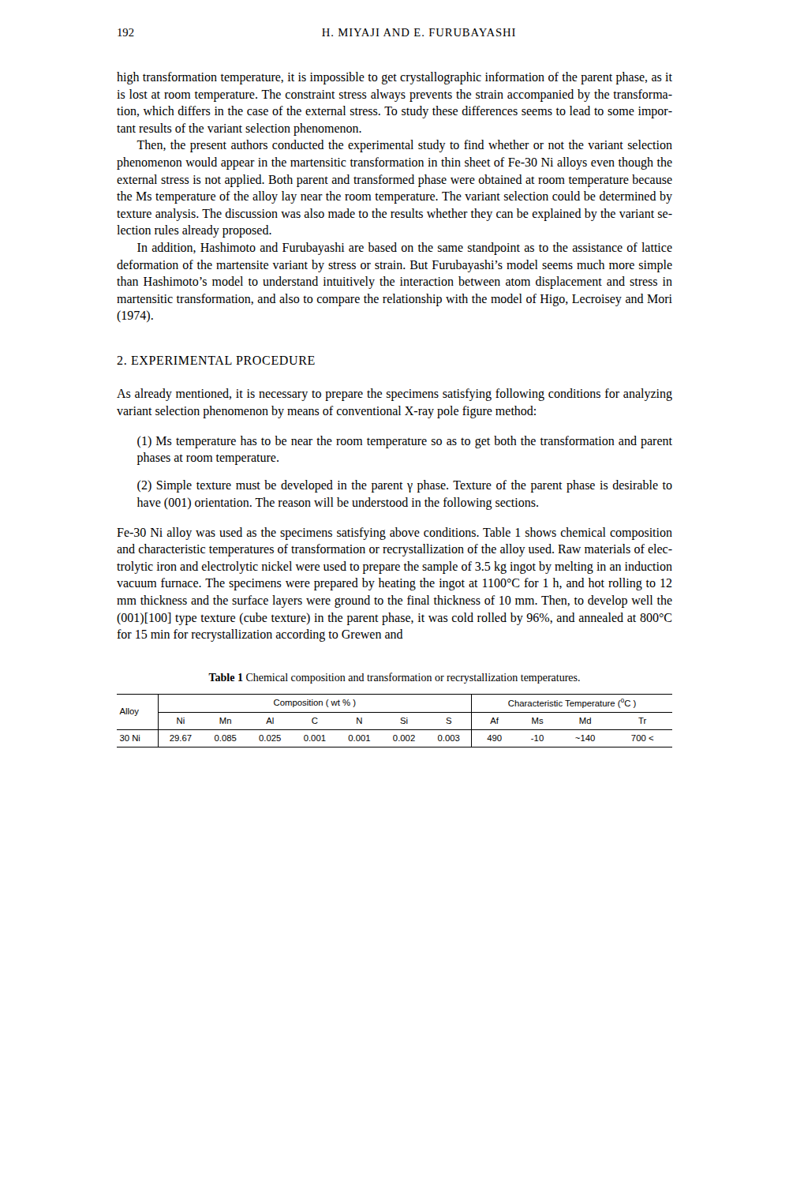192
H. MIYAJI AND E. FURUBAYASHI
high transformation temperature, it is impossible to get crystallographic information of the parent phase, as it is lost at room temperature. The constraint stress always prevents the strain accompanied by the transformation, which differs in the case of the external stress. To study these differences seems to lead to some important results of the variant selection phenomenon.
Then, the present authors conducted the experimental study to find whether or not the variant selection phenomenon would appear in the martensitic transformation in thin sheet of Fe-30 Ni alloys even though the external stress is not applied. Both parent and transformed phase were obtained at room temperature because the Ms temperature of the alloy lay near the room temperature. The variant selection could be determined by texture analysis. The discussion was also made to the results whether they can be explained by the variant selection rules already proposed.
In addition, Hashimoto and Furubayashi are based on the same standpoint as to the assistance of lattice deformation of the martensite variant by stress or strain. But Furubayashi’s model seems much more simple than Hashimoto’s model to understand intuitively the interaction between atom displacement and stress in martensitic transformation, and also to compare the relationship with the model of Higo, Lecroisey and Mori (1974).
2. EXPERIMENTAL PROCEDURE
As already mentioned, it is necessary to prepare the specimens satisfying following conditions for analyzing variant selection phenomenon by means of conventional X-ray pole figure method:
Ms temperature has to be near the room temperature so as to get both the transformation and parent phases at room temperature.
Simple texture must be developed in the parent γ phase. Texture of the parent phase is desirable to have (001) orientation. The reason will be understood in the following sections.
Fe-30 Ni alloy was used as the specimens satisfying above conditions. Table 1 shows chemical composition and characteristic temperatures of transformation or recrystallization of the alloy used. Raw materials of electrolytic iron and electrolytic nickel were used to prepare the sample of 3.5 kg ingot by melting in an induction vacuum furnace. The specimens were prepared by heating the ingot at 1100°C for 1 h, and hot rolling to 12 mm thickness and the surface layers were ground to the final thickness of 10 mm. Then, to develop well the (001)[100] type texture (cube texture) in the parent phase, it was cold rolled by 96%, and annealed at 800°C for 15 min for recrystallization according to Grewen and
Table 1 Chemical composition and transformation or recrystallization temperatures.
| Alloy | Composition ( wt % ) | Characteristic Temperature ( o C ) |
| --- | --- | --- |
| Ni | Mn | Al | C | N | Si | S | Af | Ms | Md | Tr |
| 30 Ni | 29.67 | 0.085 | 0.025 | 0.001 | 0.001 | 0.002 | 0.003 | 490 | -10 | ~140 | 700 < |